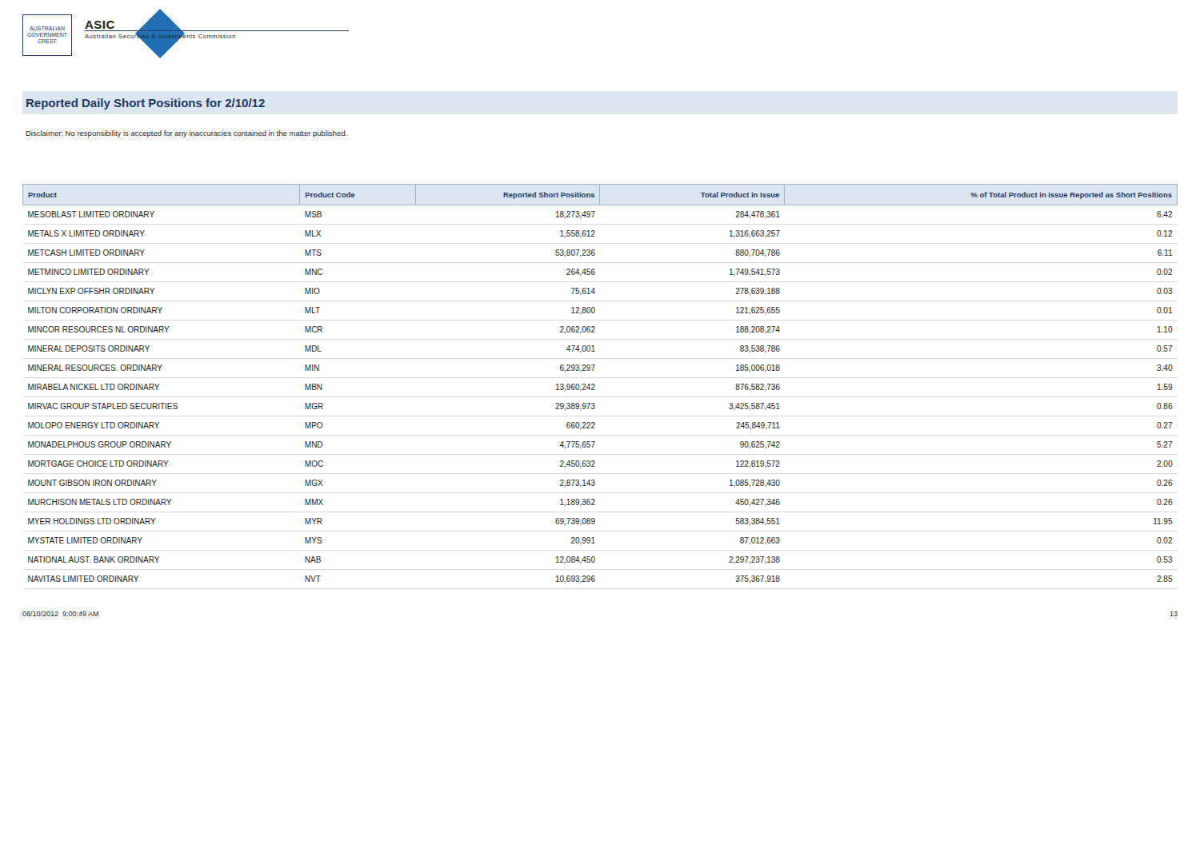AUSTRALIAN
GOVERNMENT
CREST
ASIC
Australian Securities & Investments Commission
Reported Daily Short Positions for 2/10/12
Disclaimer: No responsibility is accepted for any inaccuracies contained in the matter published.
| Product | Product Code | Reported Short Positions | Total Product in Issue | % of Total Product in Issue Reported as Short Positions |
| --- | --- | --- | --- | --- |
| MESOBLAST LIMITED ORDINARY | MSB | 18,273,497 | 284,478,361 | 6.42 |
| METALS X LIMITED ORDINARY | MLX | 1,558,612 | 1,316,663,257 | 0.12 |
| METCASH LIMITED ORDINARY | MTS | 53,807,236 | 880,704,786 | 6.11 |
| METMINCO LIMITED ORDINARY | MNC | 264,456 | 1,749,541,573 | 0.02 |
| MICLYN EXP OFFSHR ORDINARY | MIO | 75,614 | 278,639,188 | 0.03 |
| MILTON CORPORATION ORDINARY | MLT | 12,800 | 121,625,655 | 0.01 |
| MINCOR RESOURCES NL ORDINARY | MCR | 2,062,062 | 188,208,274 | 1.10 |
| MINERAL DEPOSITS ORDINARY | MDL | 474,001 | 83,538,786 | 0.57 |
| MINERAL RESOURCES. ORDINARY | MIN | 6,293,297 | 185,006,018 | 3.40 |
| MIRABELA NICKEL LTD ORDINARY | MBN | 13,960,242 | 876,582,736 | 1.59 |
| MIRVAC GROUP STAPLED SECURITIES | MGR | 29,389,973 | 3,425,587,451 | 0.86 |
| MOLOPO ENERGY LTD ORDINARY | MPO | 660,222 | 245,849,711 | 0.27 |
| MONADELPHOUS GROUP ORDINARY | MND | 4,775,657 | 90,625,742 | 5.27 |
| MORTGAGE CHOICE LTD ORDINARY | MOC | 2,450,632 | 122,819,572 | 2.00 |
| MOUNT GIBSON IRON ORDINARY | MGX | 2,873,143 | 1,085,728,430 | 0.26 |
| MURCHISON METALS LTD ORDINARY | MMX | 1,189,362 | 450,427,346 | 0.26 |
| MYER HOLDINGS LTD ORDINARY | MYR | 69,739,089 | 583,384,551 | 11.95 |
| MYSTATE LIMITED ORDINARY | MYS | 20,991 | 87,012,663 | 0.02 |
| NATIONAL AUST. BANK ORDINARY | NAB | 12,084,450 | 2,297,237,138 | 0.53 |
| NAVITAS LIMITED ORDINARY | NVT | 10,693,296 | 375,367,918 | 2.85 |
08/10/2012 9:00:49 AM
13